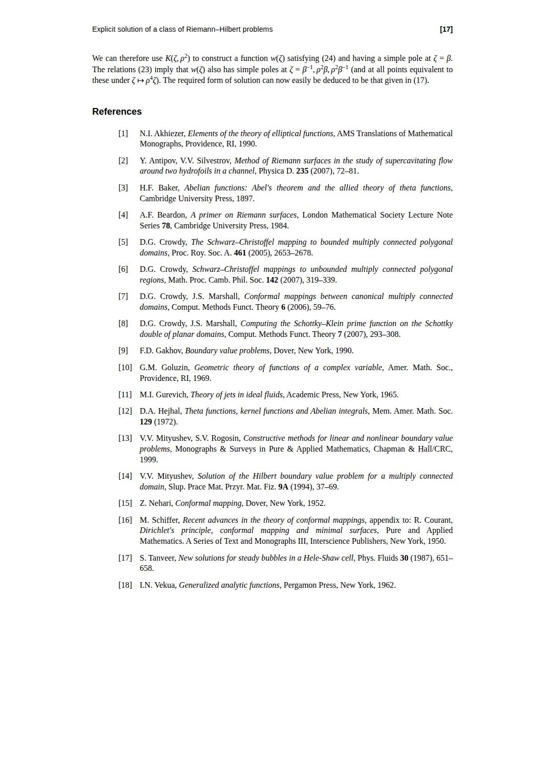Explicit solution of a class of Riemann–Hilbert problems [17]
We can therefore use K(ζ, ρ2) to construct a function w(ζ) satisfying (24) and having a simple pole at ζ = β. The relations (23) imply that w(ζ) also has simple poles at ζ = β−1, ρ2β, ρ2β−1 (and at all points equivalent to these under ζ ↦ ρ4ζ). The required form of solution can now easily be deduced to be that given in (17).
References
[1] N.I. Akhiezer, Elements of the theory of elliptical functions, AMS Translations of Mathematical Monographs, Providence, RI, 1990.
[2] Y. Antipov, V.V. Silvestrov, Method of Riemann surfaces in the study of supercavitating flow around two hydrofoils in a channel, Physica D. 235 (2007), 72–81.
[3] H.F. Baker, Abelian functions: Abel's theorem and the allied theory of theta functions, Cambridge University Press, 1897.
[4] A.F. Beardon, A primer on Riemann surfaces, London Mathematical Society Lecture Note Series 78, Cambridge University Press, 1984.
[5] D.G. Crowdy, The Schwarz–Christoffel mapping to bounded multiply connected polygonal domains, Proc. Roy. Soc. A. 461 (2005), 2653–2678.
[6] D.G. Crowdy, Schwarz–Christoffel mappings to unbounded multiply connected polygonal regions, Math. Proc. Camb. Phil. Soc. 142 (2007), 319–339.
[7] D.G. Crowdy, J.S. Marshall, Conformal mappings between canonical multiply connected domains, Comput. Methods Funct. Theory 6 (2006), 59–76.
[8] D.G. Crowdy, J.S. Marshall, Computing the Schottky–Klein prime function on the Schottky double of planar domains, Comput. Methods Funct. Theory 7 (2007), 293–308.
[9] F.D. Gakhov, Boundary value problems, Dover, New York, 1990.
[10] G.M. Goluzin, Geometric theory of functions of a complex variable, Amer. Math. Soc., Providence, RI, 1969.
[11] M.I. Gurevich, Theory of jets in ideal fluids, Academic Press, New York, 1965.
[12] D.A. Hejhal, Theta functions, kernel functions and Abelian integrals, Mem. Amer. Math. Soc. 129 (1972).
[13] V.V. Mityushev, S.V. Rogosin, Constructive methods for linear and nonlinear boundary value problems, Monographs & Surveys in Pure & Applied Mathematics, Chapman & Hall/CRC, 1999.
[14] V.V. Mityushev, Solution of the Hilbert boundary value problem for a multiply connected domain, Slup. Prace Mat. Przyr. Mat. Fiz. 9A (1994), 37–69.
[15] Z. Nehari, Conformal mapping, Dover, New York, 1952.
[16] M. Schiffer, Recent advances in the theory of conformal mappings, appendix to: R. Courant, Dirichlet's principle, conformal mapping and minimal surfaces, Pure and Applied Mathematics. A Series of Text and Monographs III, Interscience Publishers, New York, 1950.
[17] S. Tanveer, New solutions for steady bubbles in a Hele-Shaw cell, Phys. Fluids 30 (1987), 651–658.
[18] I.N. Vekua, Generalized analytic functions, Pergamon Press, New York, 1962.